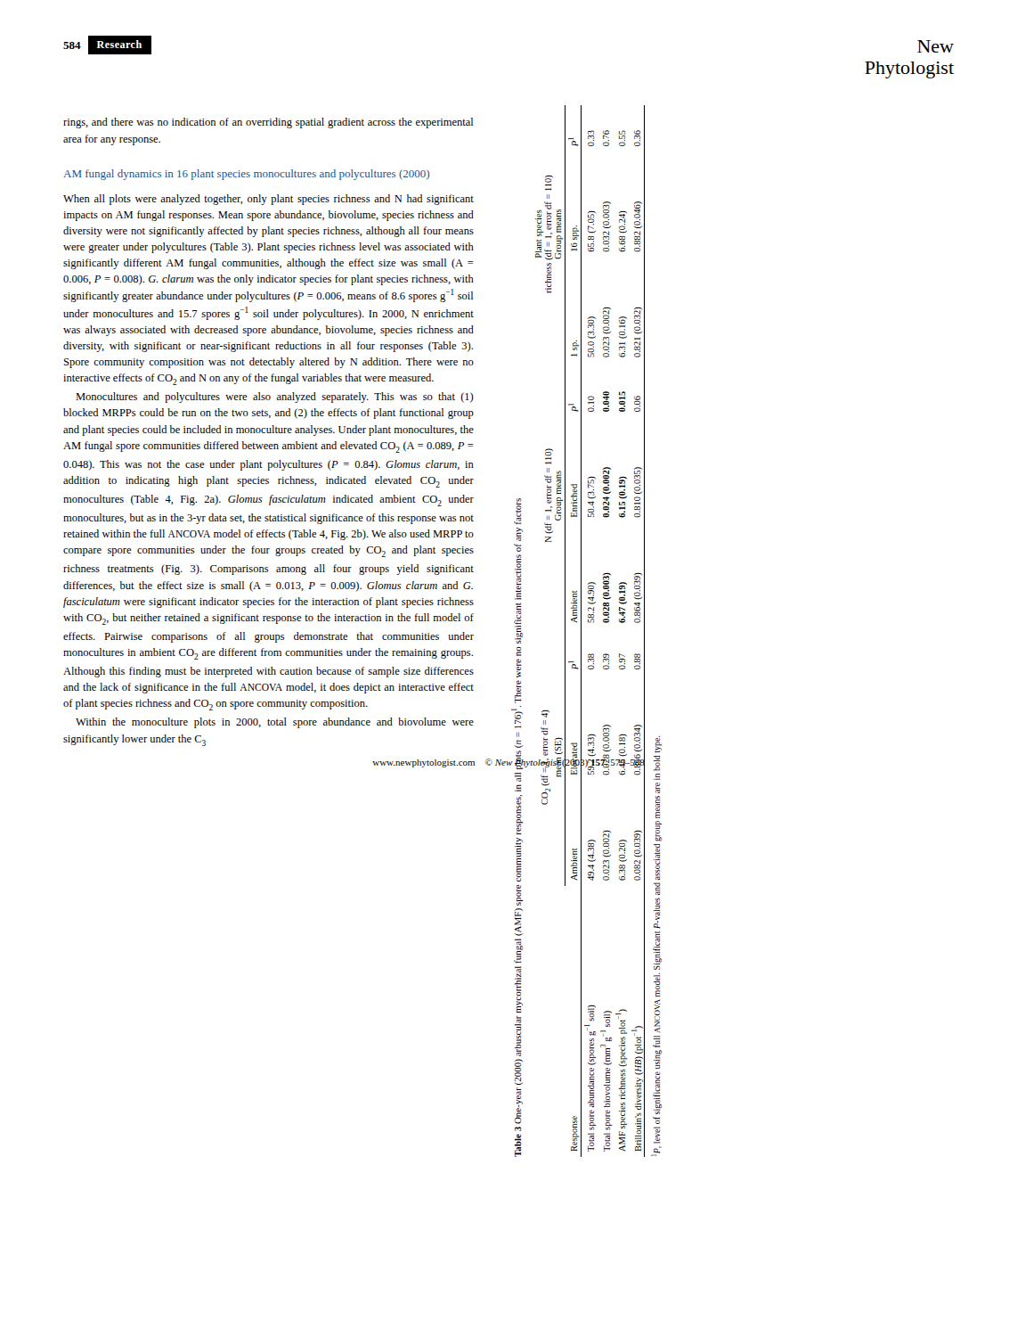584 Research
New
Phytologist
rings, and there was no indication of an overriding spatial gradient across the experimental area for any response.
AM fungal dynamics in 16 plant species monocultures and polycultures (2000)
When all plots were analyzed together, only plant species richness and N had significant impacts on AM fungal responses. Mean spore abundance, biovolume, species richness and diversity were not significantly affected by plant species richness, although all four means were greater under polycultures (Table 3). Plant species richness level was associated with significantly different AM fungal communities, although the effect size was small (A = 0.006, P = 0.008). G. clarum was the only indicator species for plant species richness, with significantly greater abundance under polycultures (P = 0.006, means of 8.6 spores g−1 soil under monocultures and 15.7 spores g−1 soil under polycultures). In 2000, N enrichment was always associated with decreased spore abundance, biovolume, species richness and diversity, with significant or near-significant reductions in all four responses (Table 3). Spore community composition was not detectably altered by N addition. There were no interactive effects of CO2 and N on any of the fungal variables that were measured.
Monocultures and polycultures were also analyzed separately. This was so that (1) blocked MRPPs could be run on the two sets, and (2) the effects of plant functional group and plant species could be included in monoculture analyses. Under plant monocultures, the AM fungal spore communities differed between ambient and elevated CO2 (A = 0.089, P = 0.048). This was not the case under plant polycultures (P = 0.84). Glomus clarum, in addition to indicating high plant species richness, indicated elevated CO2 under monocultures (Table 4, Fig. 2a). Glomus fasciculatum indicated ambient CO2 under monocultures, but as in the 3-yr data set, the statistical significance of this response was not retained within the full ANCOVA model of effects (Table 4, Fig. 2b). We also used MRPP to compare spore communities under the four groups created by CO2 and plant species richness treatments (Fig. 3). Comparisons among all four groups yield significant differences, but the effect size is small (A = 0.013, P = 0.009). Glomus clarum and G. fasciculatum were significant indicator species for the interaction of plant species richness with CO2, but neither retained a significant response to the interaction in the full model of effects. Pairwise comparisons of all groups demonstrate that communities under monocultures in ambient CO2 are different from communities under the remaining groups. Although this finding must be interpreted with caution because of sample size differences and the lack of significance in the full ANCOVA model, it does depict an interactive effect of plant species richness and CO2 on spore community composition.
Within the monoculture plots in 2000, total spore abundance and biovolume were significantly lower under the C3
Table 3 One-year (2000) arbuscular mycorrhizal fungal (AMF) spore community responses, in all plots (n = 176)1. There were no significant interactions of any factors
| | CO 2 (df = 1, error df = 4) mean (SE) | N (df = 1, error df = 110) Group means | Plant species richness (df = 1, error df = 110) Group means |
| Response | Ambient | Elevated | P 1 | Ambient | Enriched | P 1 | 1 sp. | 16 spp. | P 1 |
| Total spore abundance (spores g −1 soil) | 49.4 (4.38) | 59.2 (4.33) | 0.38 | 58.2 (4.90) | 50.4 (3.75) | 0.10 | 50.0 (3.30) | 65.8 (7.05) | 0.33 |
| Total spore biovolume (mm 3 g −1 soil) | 0.023 (0.002) | 0.028 (0.003) | 0.39 | 0.028 (0.003) | 0.024 (0.002) | 0.040 | 0.023 (0.002) | 0.032 (0.003) | 0.76 |
| AMF species richness (species plot −1 ) | 6.38 (0.20) | 6.45 (0.18) | 0.97 | 6.47 (0.19) | 6.15 (0.19) | 0.015 | 6.31 (0.16) | 6.68 (0.24) | 0.55 |
| Brillouin's diversity ( HB ) (plot −1 ) | 0.082 (0.039) | 0.856 (0.034) | 0.88 | 0.864 (0.039) | 0.810 (0.035) | 0.06 | 0.821 (0.032) | 0.882 (0.046) | 0.36 |
1P, level of significance using full ANCOVA model. Significant P-values and associated group means are in bold type.
www.newphytologist.com © New Phytologist (2003) 157: 579–588